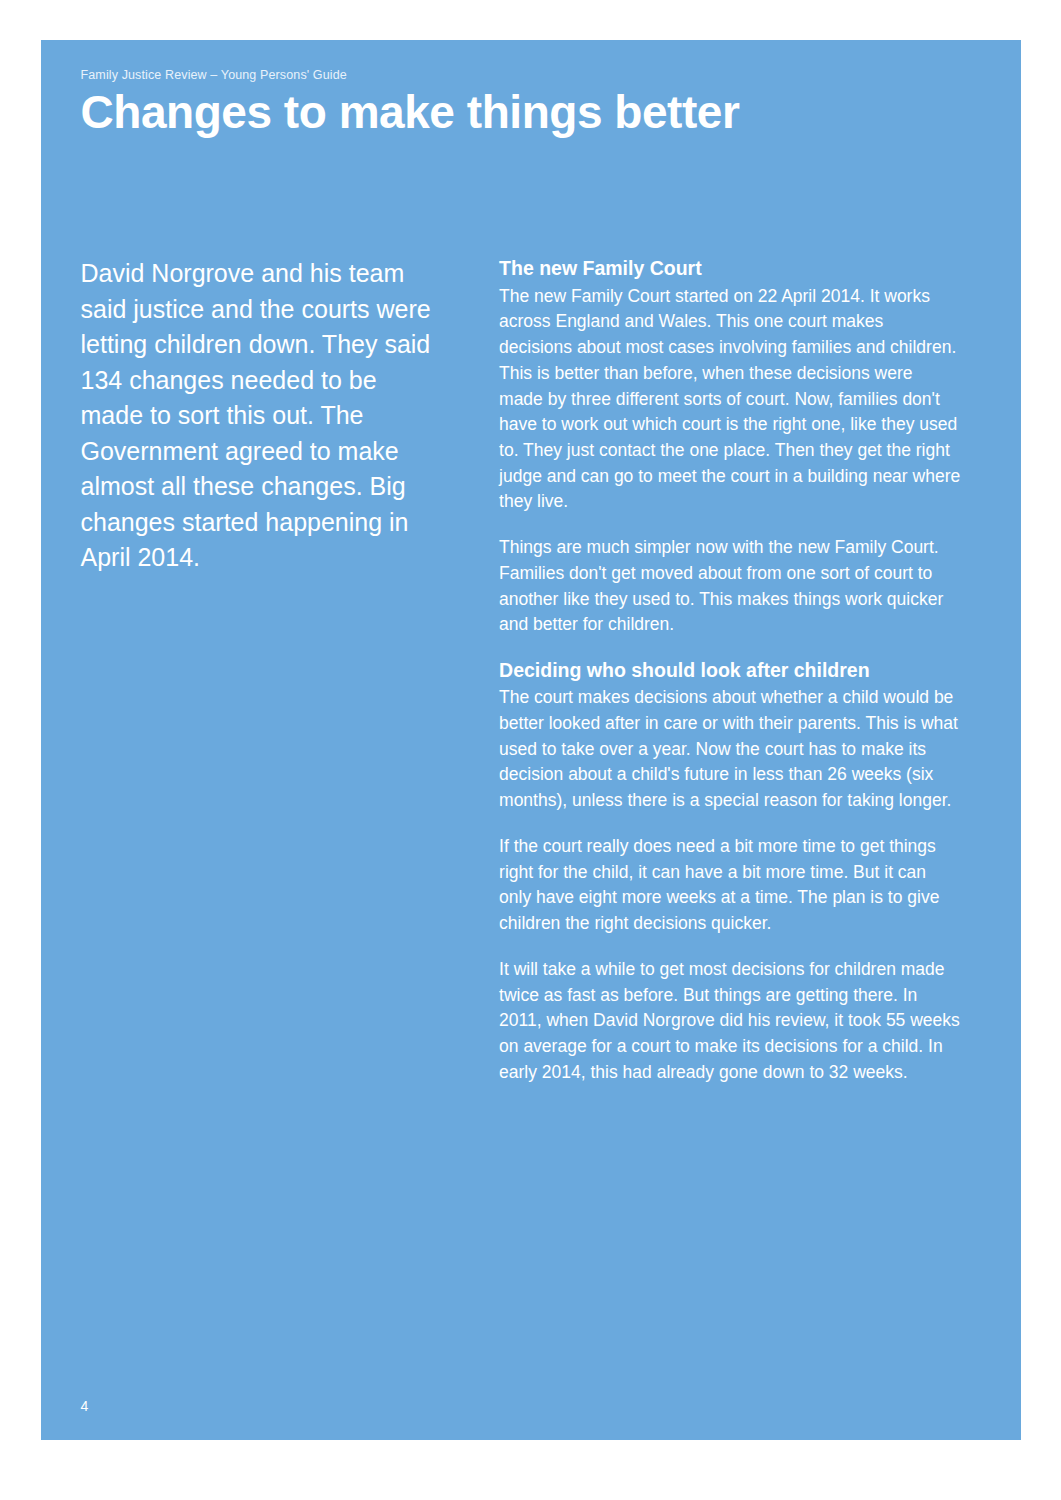Family Justice Review – Young Persons' Guide
Changes to make things better
David Norgrove and his team said justice and the courts were letting children down. They said 134 changes needed to be made to sort this out. The Government agreed to make almost all these changes. Big changes started happening in April 2014.
The new Family Court
The new Family Court started on 22 April 2014. It works across England and Wales. This one court makes decisions about most cases involving families and children. This is better than before, when these decisions were made by three different sorts of court. Now, families don't have to work out which court is the right one, like they used to. They just contact the one place. Then they get the right judge and can go to meet the court in a building near where they live.
Things are much simpler now with the new Family Court. Families don't get moved about from one sort of court to another like they used to. This makes things work quicker and better for children.
Deciding who should look after children
The court makes decisions about whether a child would be better looked after in care or with their parents. This is what used to take over a year. Now the court has to make its decision about a child's future in less than 26 weeks (six months), unless there is a special reason for taking longer.
If the court really does need a bit more time to get things right for the child, it can have a bit more time. But it can only have eight more weeks at a time. The plan is to give children the right decisions quicker.
It will take a while to get most decisions for children made twice as fast as before. But things are getting there. In 2011, when David Norgrove did his review, it took 55 weeks on average for a court to make its decisions for a child. In early 2014, this had already gone down to 32 weeks.
4